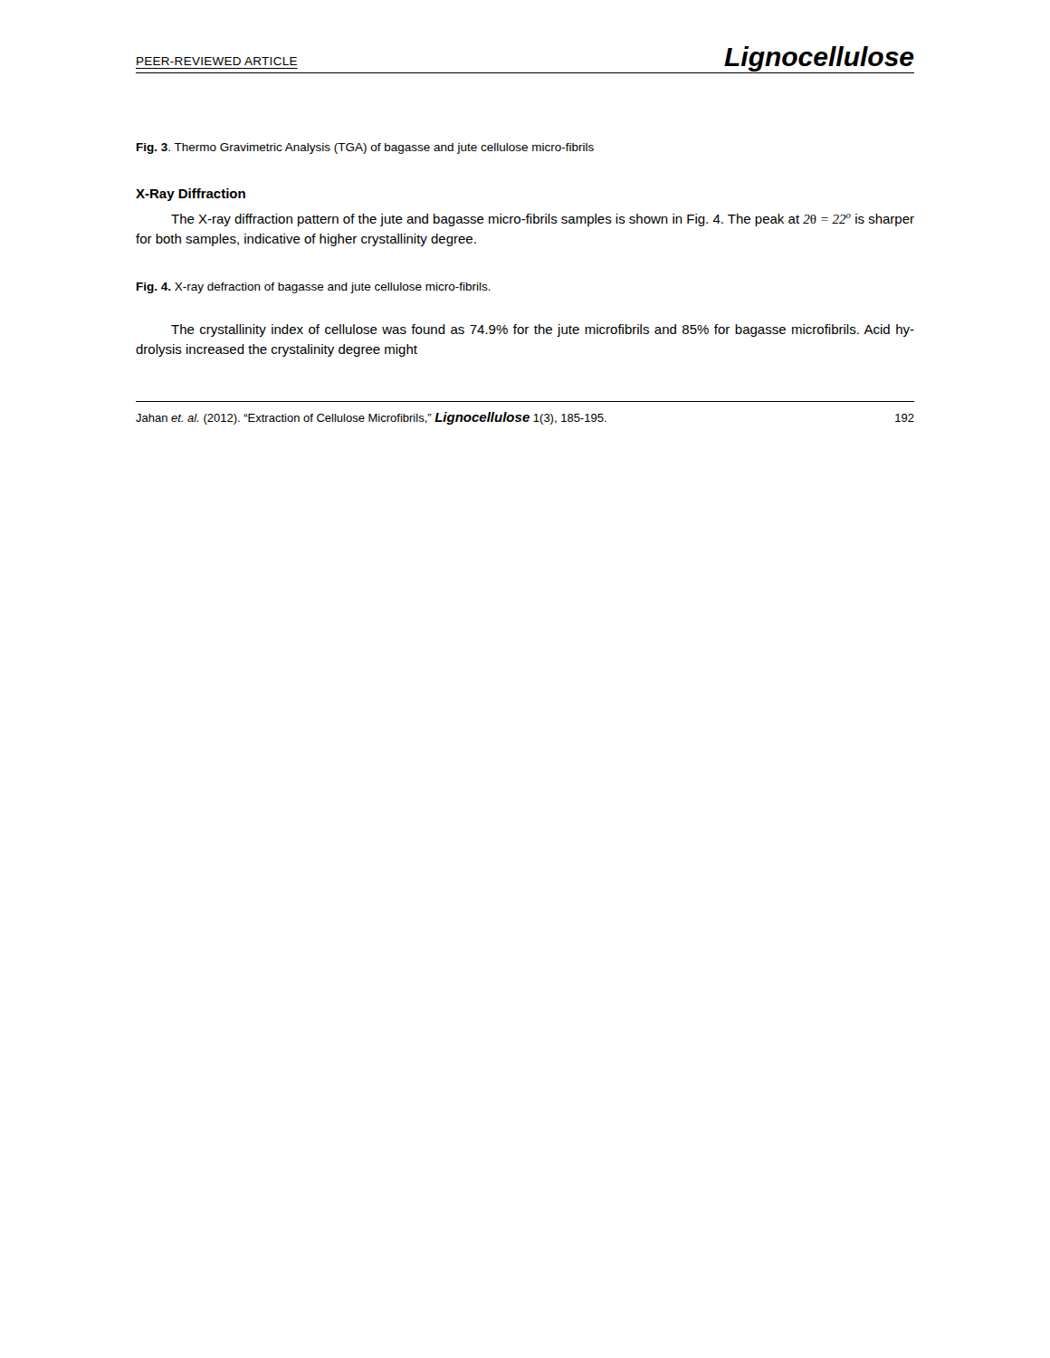PEER-REVIEWED ARTICLE
Lignocellulose
Fig. 3. Thermo Gravimetric Analysis (TGA) of bagasse and jute cellulose micro-fibrils
X-Ray Diffraction
The X-ray diffraction pattern of the jute and bagasse micro-fibrils samples is shown in Fig. 4. The peak at 2θ = 22o is sharper for both samples, indicative of higher crystallinity degree.
Fig. 4. X-ray defraction of bagasse and jute cellulose micro-fibrils.
The crystallinity index of cellulose was found as 74.9% for the jute microfibrils and 85% for bagasse microfibrils. Acid hydrolysis increased the crystalinity degree might
Jahan et. al. (2012). “Extraction of Cellulose Microfibrils,” Lignocellulose 1(3), 185-195.
192